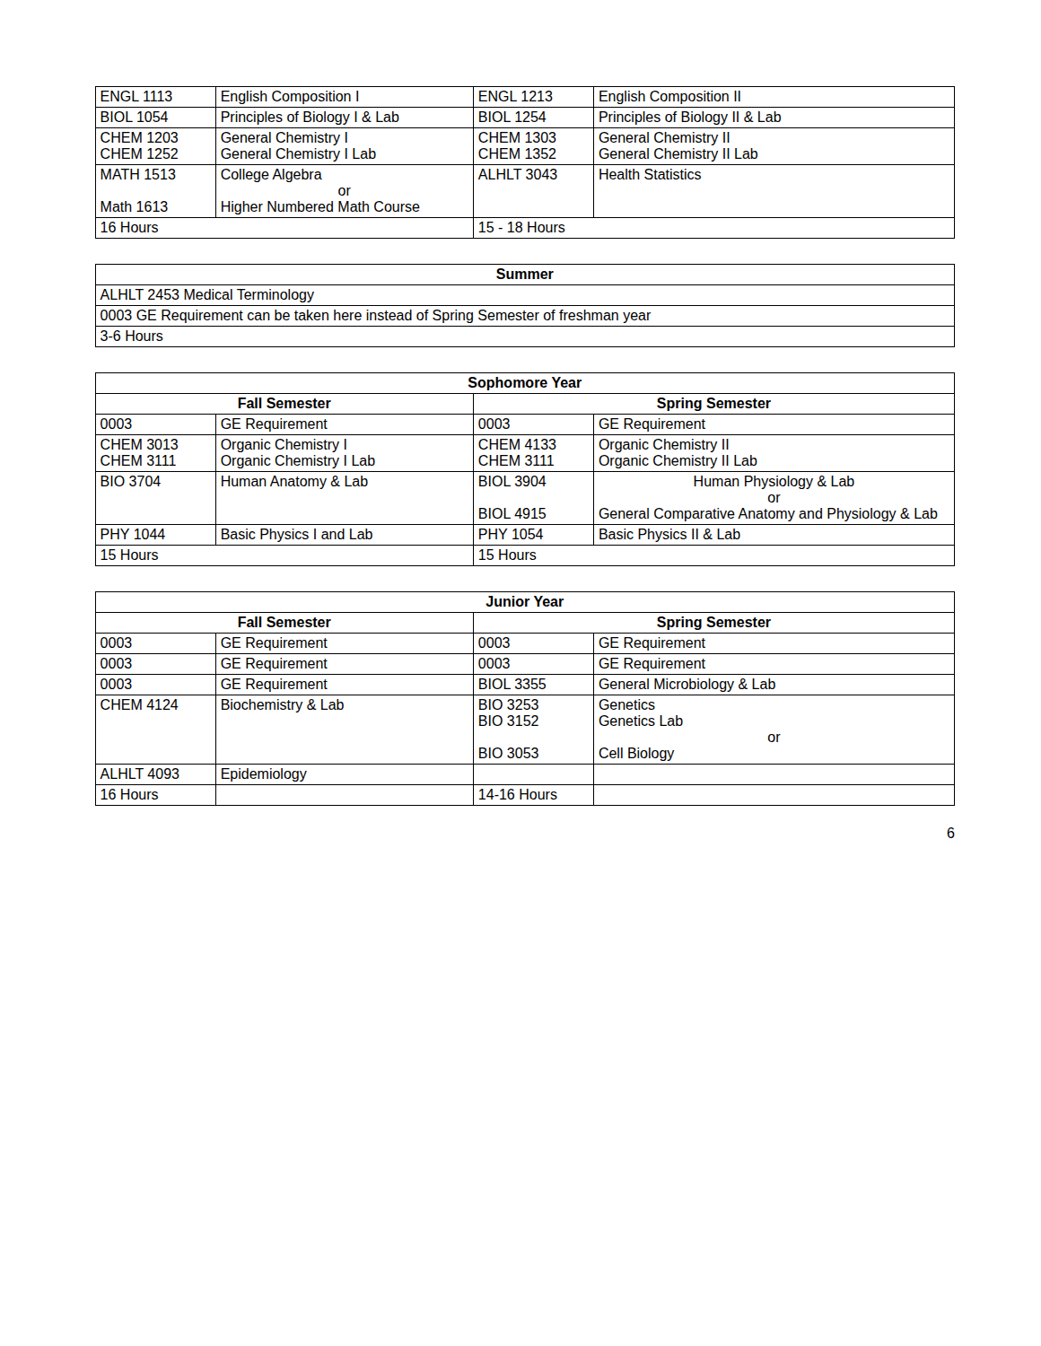| ENGL 1113 | English Composition I | ENGL 1213 | English Composition II |
| BIOL 1054 | Principles of Biology I & Lab | BIOL 1254 | Principles of Biology II & Lab |
| CHEM 1203 CHEM 1252 | General Chemistry I General Chemistry I Lab | CHEM 1303 CHEM 1352 | General Chemistry II General Chemistry II Lab |
| MATH 1513 Math 1613 | College Algebra or Higher Numbered Math Course | ALHLT 3043 | Health Statistics |
| 16 Hours | 15 - 18 Hours |
| Summer |
| ALHLT 2453 Medical Terminology |
| 0003 GE Requirement can be taken here instead of Spring Semester of freshman year |
| 3-6 Hours |
| Sophomore Year |
| Fall Semester | Spring Semester |
| 0003 | GE Requirement | 0003 | GE Requirement |
| CHEM 3013 CHEM 3111 | Organic Chemistry I Organic Chemistry I Lab | CHEM 4133 CHEM 3111 | Organic Chemistry II Organic Chemistry II Lab |
| BIO 3704 | Human Anatomy & Lab | BIOL 3904 BIOL 4915 | Human Physiology & Lab or General Comparative Anatomy and Physiology & Lab |
| PHY 1044 | Basic Physics I and Lab | PHY 1054 | Basic Physics II & Lab |
| 15 Hours | 15 Hours |
| Junior Year |
| Fall Semester | Spring Semester |
| 0003 | GE Requirement | 0003 | GE Requirement |
| 0003 | GE Requirement | 0003 | GE Requirement |
| 0003 | GE Requirement | BIOL 3355 | General Microbiology & Lab |
| CHEM 4124 | Biochemistry & Lab | BIO 3253 BIO 3152 BIO 3053 | Genetics Genetics Lab or Cell Biology |
| ALHLT 4093 | Epidemiology | | |
| 16 Hours | | 14-16 Hours | |
6